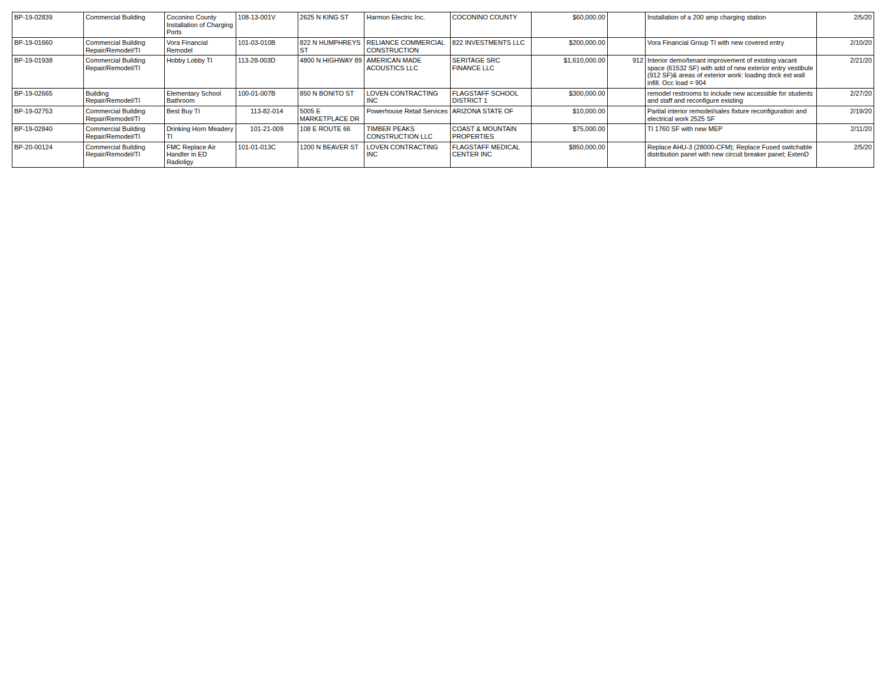| BP-19-02839 | Commercial Building | Coconino County Installation of Charging Ports | 108-13-001V | 2625 N KING ST | Harmon Electric Inc. | COCONINO COUNTY | $60,000.00 | | Installation of a 200 amp charging station | 2/5/20 |
| BP-19-01660 | Commercial Building Repair/Remodel/TI | Vora Financial Remodel | 101-03-010B | 822 N HUMPHREYS ST | RELIANCE COMMERCIAL CONSTRUCTION | 822 INVESTMENTS LLC | $200,000.00 | | Vora Financial Group TI with new covered entry | 2/10/20 |
| BP-19-01938 | Commercial Building Repair/Remodel/TI | Hobby Lobby TI | 113-28-003D | 4800 N HIGHWAY 89 | AMERICAN MADE ACOUSTICS LLC | SERITAGE SRC FINANCE LLC | $1,610,000.00 | 912 | Interior demo/tenant improvement of existing vacant space (61532 SF) with add of new exterior entry vestibule (912 SF)& areas of exterior work: loading dock ext wall infill. Occ load = 904 | 2/21/20 |
| BP-19-02665 | Building Repair/Remodel/TI | Elementary School Bathroom | 100-01-007B | 850 N BONITO ST | LOVEN CONTRACTING INC | FLAGSTAFF SCHOOL DISTRICT 1 | $300,000.00 | | remodel restrooms to include new accessible for students and staff and reconfigure existing | 2/27/20 |
| BP-19-02753 | Commercial Building Repair/Remodel/TI | Best Buy TI | 113-82-014 | 5005 E MARKETPLACE DR | Powerhouse Retail Services | ARIZONA STATE OF | $10,000.00 | | Partial interior remodel/sales fixture reconfiguration and electrical work 2525 SF | 2/19/20 |
| BP-19-02840 | Commercial Building Repair/Remodel/TI | Drinking Horn Meadery TI | 101-21-009 | 108 E ROUTE 66 | TIMBER PEAKS CONSTRUCTION LLC | COAST & MOUNTAIN PROPERTIES | $75,000.00 | | TI 1760 SF with new MEP | 2/11/20 |
| BP-20-00124 | Commercial Building Repair/Remodel/TI | FMC Replace Air Handler in ED Radioligy | 101-01-013C | 1200 N BEAVER ST | LOVEN CONTRACTING INC | FLAGSTAFF MEDICAL CENTER INC | $850,000.00 | | Replace AHU-3 (28000-CFM); Replace Fused switchable distribution panel with new circuit breaker panel; ExtenD | 2/5/20 |